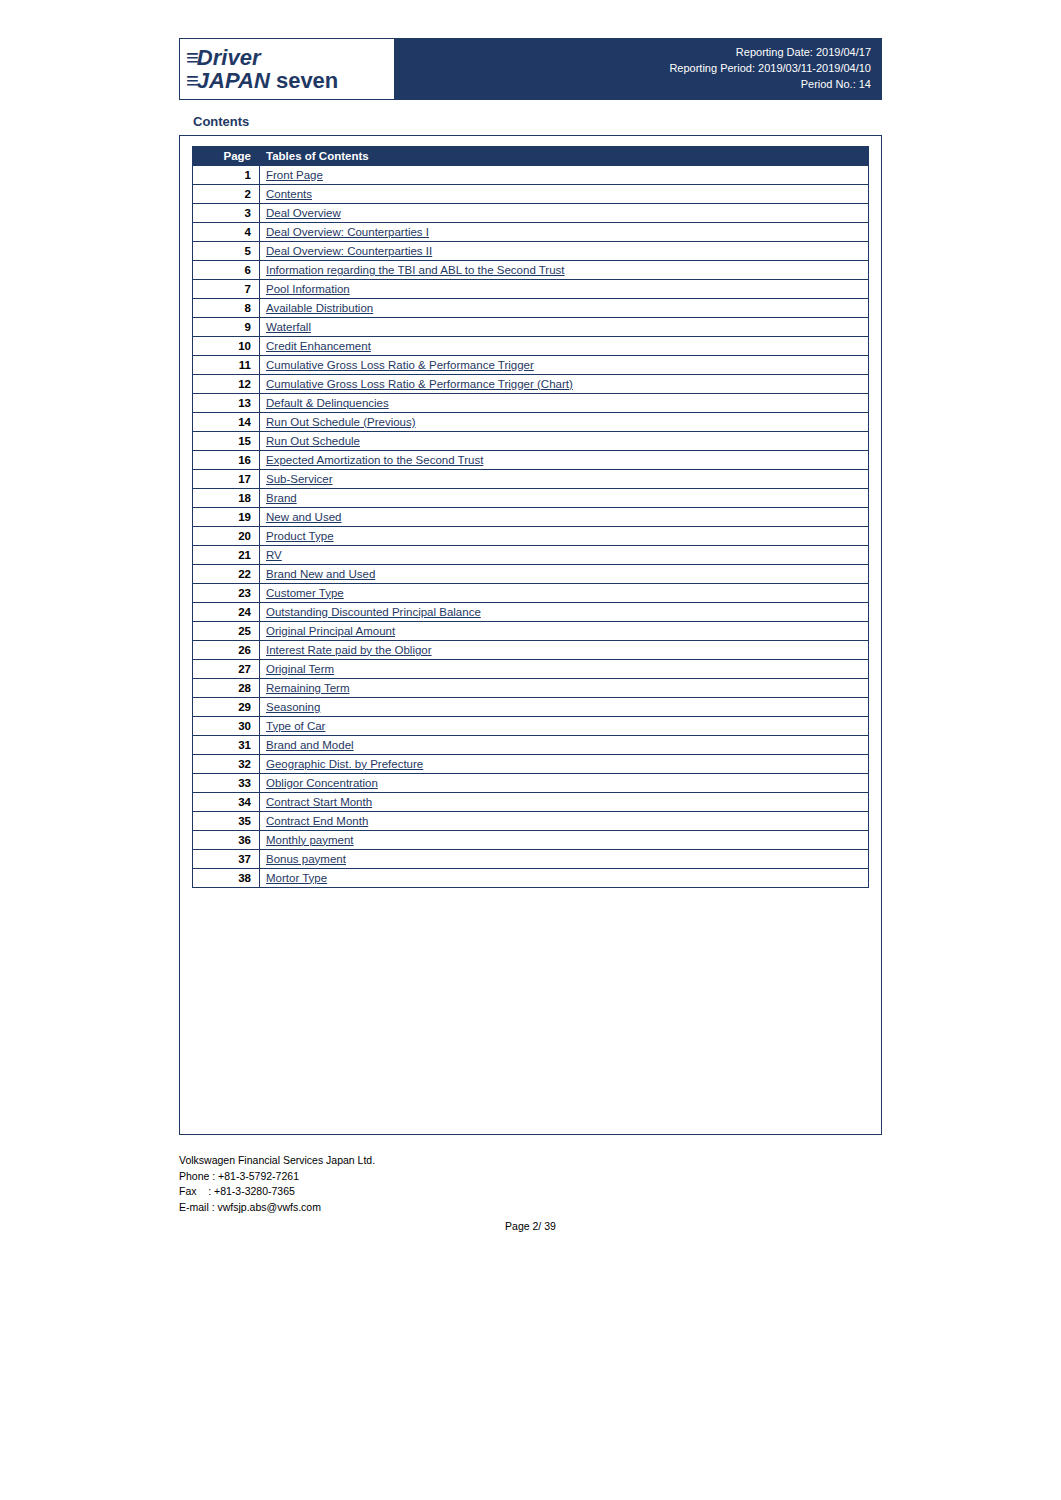≡Driver
≡JAPAN seven
Reporting Date: 2019/04/17
Reporting Period: 2019/03/11-2019/04/10
Period No.: 14
Contents
| Page | Tables of Contents |
| --- | --- |
| 1 | Front Page |
| 2 | Contents |
| 3 | Deal Overview |
| 4 | Deal Overview: Counterparties I |
| 5 | Deal Overview: Counterparties II |
| 6 | Information regarding the TBI and ABL to the Second Trust |
| 7 | Pool Information |
| 8 | Available Distribution |
| 9 | Waterfall |
| 10 | Credit Enhancement |
| 11 | Cumulative Gross Loss Ratio & Performance Trigger |
| 12 | Cumulative Gross Loss Ratio & Performance Trigger (Chart) |
| 13 | Default & Delinquencies |
| 14 | Run Out Schedule (Previous) |
| 15 | Run Out Schedule |
| 16 | Expected Amortization to the Second Trust |
| 17 | Sub-Servicer |
| 18 | Brand |
| 19 | New and Used |
| 20 | Product Type |
| 21 | RV |
| 22 | Brand New and Used |
| 23 | Customer Type |
| 24 | Outstanding Discounted Principal Balance |
| 25 | Original Principal Amount |
| 26 | Interest Rate paid by the Obligor |
| 27 | Original Term |
| 28 | Remaining Term |
| 29 | Seasoning |
| 30 | Type of Car |
| 31 | Brand and Model |
| 32 | Geographic Dist. by Prefecture |
| 33 | Obligor Concentration |
| 34 | Contract Start Month |
| 35 | Contract End Month |
| 36 | Monthly payment |
| 37 | Bonus payment |
| 38 | Mortor Type |
Volkswagen Financial Services Japan Ltd.
Phone : +81-3-5792-7261
Fax : +81-3-3280-7365
E-mail : vwfsjp.abs@vwfs.com
Page 2/ 39